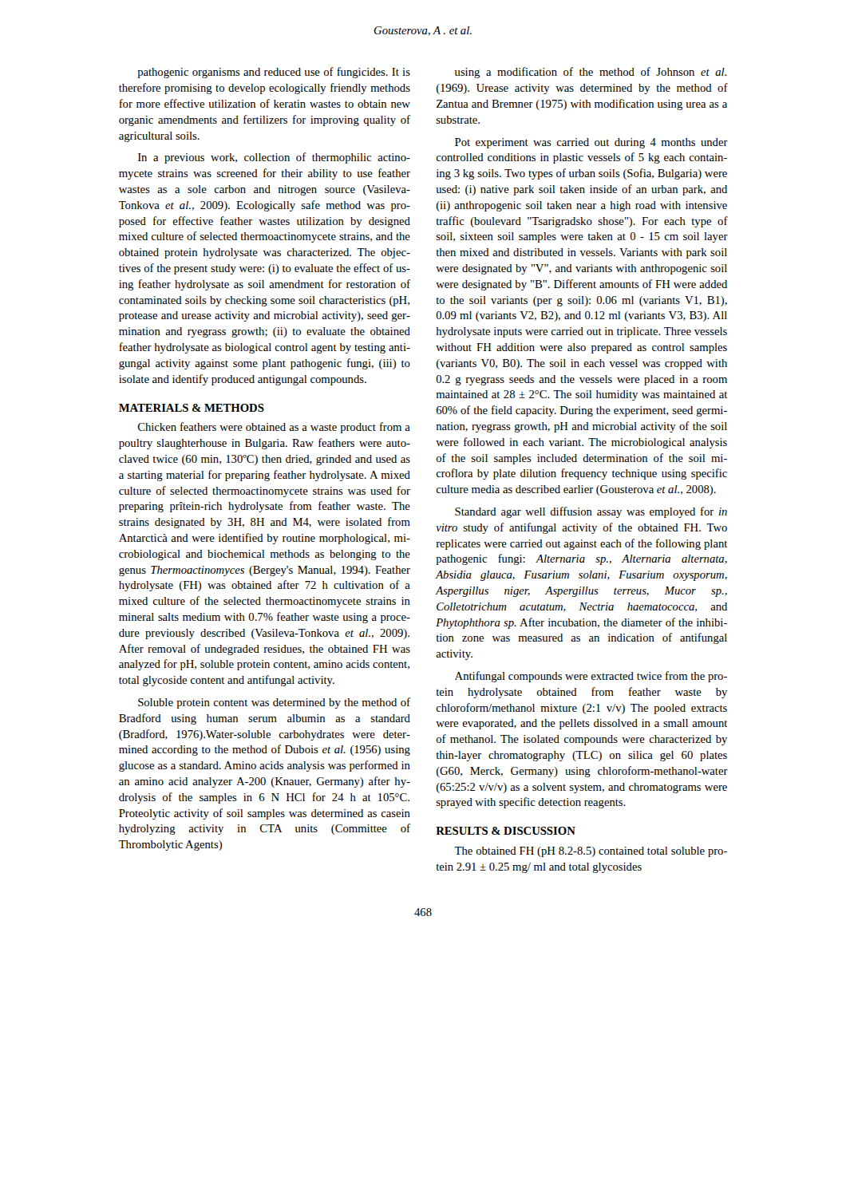Gousterova, A . et al.
pathogenic organisms and reduced use of fungicides. It is therefore promising to develop ecologically friendly methods for more effective utilization of keratin wastes to obtain new organic amendments and fertilizers for improving quality of agricultural soils.
In a previous work, collection of thermophilic actinomycete strains was screened for their ability to use feather wastes as a sole carbon and nitrogen source (Vasileva-Tonkova et al., 2009). Ecologically safe method was proposed for effective feather wastes utilization by designed mixed culture of selected thermoactinomycete strains, and the obtained protein hydrolysate was characterized. The objectives of the present study were: (i) to evaluate the effect of using feather hydrolysate as soil amendment for restoration of contaminated soils by checking some soil characteristics (pH, protease and urease activity and microbial activity), seed germination and ryegrass growth; (ii) to evaluate the obtained feather hydrolysate as biological control agent by testing antigungal activity against some plant pathogenic fungi, (iii) to isolate and identify produced antigungal compounds.
MATERIALS & METHODS
Chicken feathers were obtained as a waste product from a poultry slaughterhouse in Bulgaria. Raw feathers were autoclaved twice (60 min, 130ºC) then dried, grinded and used as a starting material for preparing feather hydrolysate. A mixed culture of selected thermoactinomycete strains was used for preparing prîtein-rich hydrolysate from feather waste. The strains designated by 3H, 8H and M4, were isolated from Antarcticà and were identified by routine morphological, microbiological and biochemical methods as belonging to the genus Thermoactinomyces (Bergey's Manual, 1994). Feather hydrolysate (FH) was obtained after 72 h cultivation of a mixed culture of the selected thermoactinomycete strains in mineral salts medium with 0.7% feather waste using a procedure previously described (Vasileva-Tonkova et al., 2009). After removal of undegraded residues, the obtained FH was analyzed for pH, soluble protein content, amino acids content, total glycoside content and antifungal activity.
Soluble protein content was determined by the method of Bradford using human serum albumin as a standard (Bradford, 1976).Water-soluble carbohydrates were determined according to the method of Dubois et al. (1956) using glucose as a standard. Amino acids analysis was performed in an amino acid analyzer A-200 (Knauer, Germany) after hydrolysis of the samples in 6 N HCl for 24 h at 105°C. Proteolytic activity of soil samples was determined as casein hydrolyzing activity in CTA units (Committee of Thrombolytic Agents)
using a modification of the method of Johnson et al. (1969). Urease activity was determined by the method of Zantua and Bremner (1975) with modification using urea as a substrate.
Pot experiment was carried out during 4 months under controlled conditions in plastic vessels of 5 kg each containing 3 kg soils. Two types of urban soils (Sofia, Bulgaria) were used: (i) native park soil taken inside of an urban park, and (ii) anthropogenic soil taken near a high road with intensive traffic (boulevard "Tsarigradsko shose"). For each type of soil, sixteen soil samples were taken at 0 - 15 cm soil layer then mixed and distributed in vessels. Variants with park soil were designated by "V", and variants with anthropogenic soil were designated by "B". Different amounts of FH were added to the soil variants (per g soil): 0.06 ml (variants V1, B1), 0.09 ml (variants V2, B2), and 0.12 ml (variants V3, B3). All hydrolysate inputs were carried out in triplicate. Three vessels without FH addition were also prepared as control samples (variants V0, B0). The soil in each vessel was cropped with 0.2 g ryegrass seeds and the vessels were placed in a room maintained at 28 ± 2°C. The soil humidity was maintained at 60% of the field capacity. During the experiment, seed germination, ryegrass growth, pH and microbial activity of the soil were followed in each variant. The microbiological analysis of the soil samples included determination of the soil microflora by plate dilution frequency technique using specific culture media as described earlier (Gousterova et al., 2008).
Standard agar well diffusion assay was employed for in vitro study of antifungal activity of the obtained FH. Two replicates were carried out against each of the following plant pathogenic fungi: Alternaria sp., Alternaria alternata, Absidia glauca, Fusarium solani, Fusarium oxysporum, Aspergillus niger, Aspergillus terreus, Mucor sp., Colletotrichum acutatum, Nectria haematococca, and Phytophthora sp. After incubation, the diameter of the inhibition zone was measured as an indication of antifungal activity.
Antifungal compounds were extracted twice from the protein hydrolysate obtained from feather waste by chloroform/methanol mixture (2:1 v/v) The pooled extracts were evaporated, and the pellets dissolved in a small amount of methanol. The isolated compounds were characterized by thin-layer chromatography (TLC) on silica gel 60 plates (G60, Merck, Germany) using chloroform-methanol-water (65:25:2 v/v/v) as a solvent system, and chromatograms were sprayed with specific detection reagents.
RESULTS & DISCUSSION
The obtained FH (pH 8.2-8.5) contained total soluble protein 2.91 ± 0.25 mg/ ml and total glycosides
468